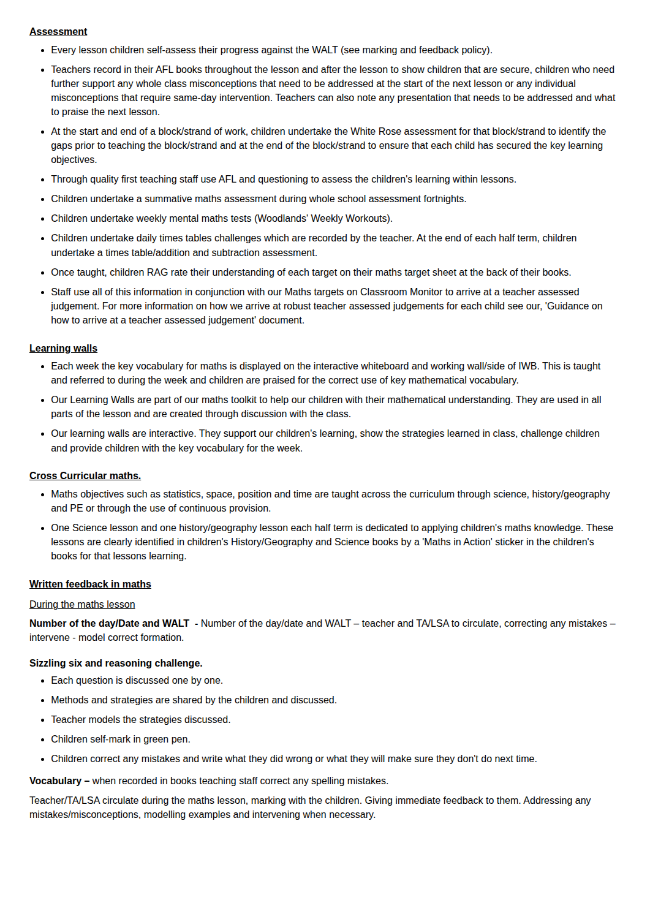Assessment
Every lesson children self-assess their progress against the WALT (see marking and feedback policy).
Teachers record in their AFL books throughout the lesson and after the lesson to show children that are secure, children who need further support any whole class misconceptions that need to be addressed at the start of the next lesson or any individual misconceptions that require same-day intervention. Teachers can also note any presentation that needs to be addressed and what to praise the next lesson.
At the start and end of a block/strand of work, children undertake the White Rose assessment for that block/strand to identify the gaps prior to teaching the block/strand and at the end of the block/strand to ensure that each child has secured the key learning objectives.
Through quality first teaching staff use AFL and questioning to assess the children's learning within lessons.
Children undertake a summative maths assessment during whole school assessment fortnights.
Children undertake weekly mental maths tests (Woodlands' Weekly Workouts).
Children undertake daily times tables challenges which are recorded by the teacher. At the end of each half term, children undertake a times table/addition and subtraction assessment.
Once taught, children RAG rate their understanding of each target on their maths target sheet at the back of their books.
Staff use all of this information in conjunction with our Maths targets on Classroom Monitor to arrive at a teacher assessed judgement. For more information on how we arrive at robust teacher assessed judgements for each child see our, 'Guidance on how to arrive at a teacher assessed judgement' document.
Learning walls
Each week the key vocabulary for maths is displayed on the interactive whiteboard and working wall/side of IWB. This is taught and referred to during the week and children are praised for the correct use of key mathematical vocabulary.
Our Learning Walls are part of our maths toolkit to help our children with their mathematical understanding. They are used in all parts of the lesson and are created through discussion with the class.
Our learning walls are interactive. They support our children's learning, show the strategies learned in class, challenge children and provide children with the key vocabulary for the week.
Cross Curricular maths.
Maths objectives such as statistics, space, position and time are taught across the curriculum through science, history/geography and PE or through the use of continuous provision.
One Science lesson and one history/geography lesson each half term is dedicated to applying children's maths knowledge. These lessons are clearly identified in children's History/Geography and Science books by a 'Maths in Action' sticker in the children's books for that lessons learning.
Written feedback in maths
During the maths lesson
Number of the day/Date and WALT - Number of the day/date and WALT – teacher and TA/LSA to circulate, correcting any mistakes – intervene - model correct formation.
Sizzling six and reasoning challenge.
Each question is discussed one by one.
Methods and strategies are shared by the children and discussed.
Teacher models the strategies discussed.
Children self-mark in green pen.
Children correct any mistakes and write what they did wrong or what they will make sure they don't do next time.
Vocabulary – when recorded in books teaching staff correct any spelling mistakes.
Teacher/TA/LSA circulate during the maths lesson, marking with the children. Giving immediate feedback to them. Addressing any mistakes/misconceptions, modelling examples and intervening when necessary.